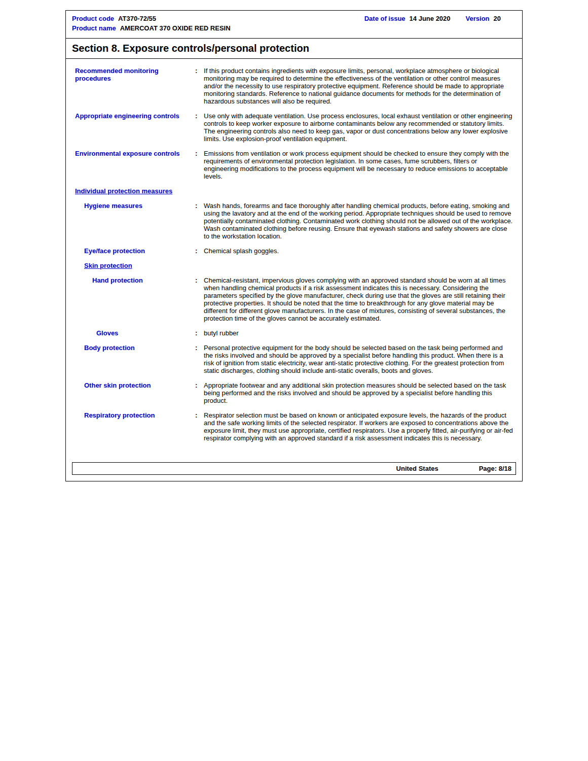Product code AT370-72/55 Date of issue 14 June 2020 Version 20
Product name AMERCOAT 370 OXIDE RED RESIN
Section 8. Exposure controls/personal protection
| Recommended monitoring procedures | : | If this product contains ingredients with exposure limits, personal, workplace atmosphere or biological monitoring may be required to determine the effectiveness of the ventilation or other control measures and/or the necessity to use respiratory protective equipment. Reference should be made to appropriate monitoring standards. Reference to national guidance documents for methods for the determination of hazardous substances will also be required. |
| Appropriate engineering controls | : | Use only with adequate ventilation. Use process enclosures, local exhaust ventilation or other engineering controls to keep worker exposure to airborne contaminants below any recommended or statutory limits. The engineering controls also need to keep gas, vapor or dust concentrations below any lower explosive limits. Use explosion-proof ventilation equipment. |
| Environmental exposure controls | : | Emissions from ventilation or work process equipment should be checked to ensure they comply with the requirements of environmental protection legislation. In some cases, fume scrubbers, filters or engineering modifications to the process equipment will be necessary to reduce emissions to acceptable levels. |
| Individual protection measures |
| Hygiene measures | : | Wash hands, forearms and face thoroughly after handling chemical products, before eating, smoking and using the lavatory and at the end of the working period. Appropriate techniques should be used to remove potentially contaminated clothing. Contaminated work clothing should not be allowed out of the workplace. Wash contaminated clothing before reusing. Ensure that eyewash stations and safety showers are close to the workstation location. |
| Eye/face protection | : | Chemical splash goggles. |
| Skin protection |
| Hand protection | : | Chemical-resistant, impervious gloves complying with an approved standard should be worn at all times when handling chemical products if a risk assessment indicates this is necessary. Considering the parameters specified by the glove manufacturer, check during use that the gloves are still retaining their protective properties. It should be noted that the time to breakthrough for any glove material may be different for different glove manufacturers. In the case of mixtures, consisting of several substances, the protection time of the gloves cannot be accurately estimated. |
| Gloves | : | butyl rubber |
| Body protection | : | Personal protective equipment for the body should be selected based on the task being performed and the risks involved and should be approved by a specialist before handling this product. When there is a risk of ignition from static electricity, wear anti-static protective clothing. For the greatest protection from static discharges, clothing should include anti-static overalls, boots and gloves. |
| Other skin protection | : | Appropriate footwear and any additional skin protection measures should be selected based on the task being performed and the risks involved and should be approved by a specialist before handling this product. |
| Respiratory protection | : | Respirator selection must be based on known or anticipated exposure levels, the hazards of the product and the safe working limits of the selected respirator. If workers are exposed to concentrations above the exposure limit, they must use appropriate, certified respirators. Use a properly fitted, air-purifying or air-fed respirator complying with an approved standard if a risk assessment indicates this is necessary. |
United States Page: 8/18